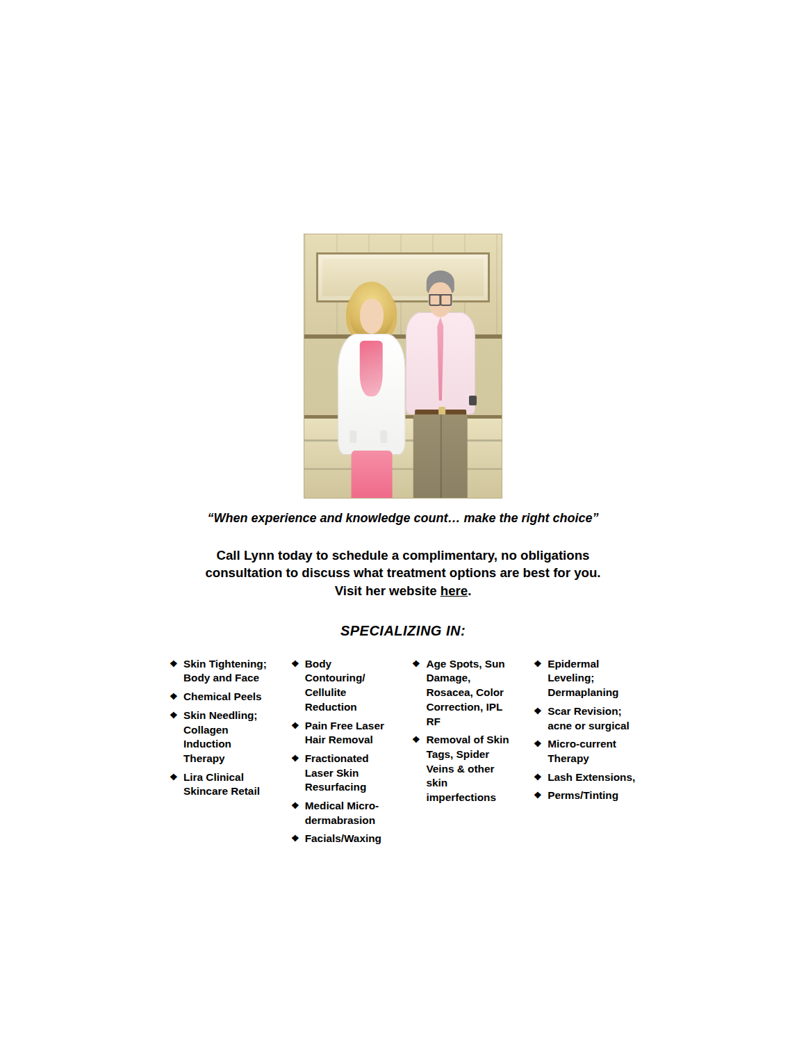“When experience and knowledge count… make the right choice”
Call Lynn today to schedule a complimentary, no obligations consultation to discuss what treatment options are best for you.
Visit her website here.
SPECIALIZING IN:
Skin Tightening; Body and Face
Chemical Peels
Skin Needling; Collagen Induction Therapy
Lira Clinical Skincare Retail
Body Contouring/ Cellulite Reduction
Pain Free Laser Hair Removal
Fractionated Laser Skin Resurfacing
Medical Micro-dermabrasion
Facials/Waxing
Age Spots, Sun Damage, Rosacea, Color Correction, IPL RF
Removal of Skin Tags, Spider Veins & other skin imperfections
Epidermal Leveling; Dermaplaning
Scar Revision; acne or surgical
Micro-current Therapy
Lash Extensions,
Perms/Tinting